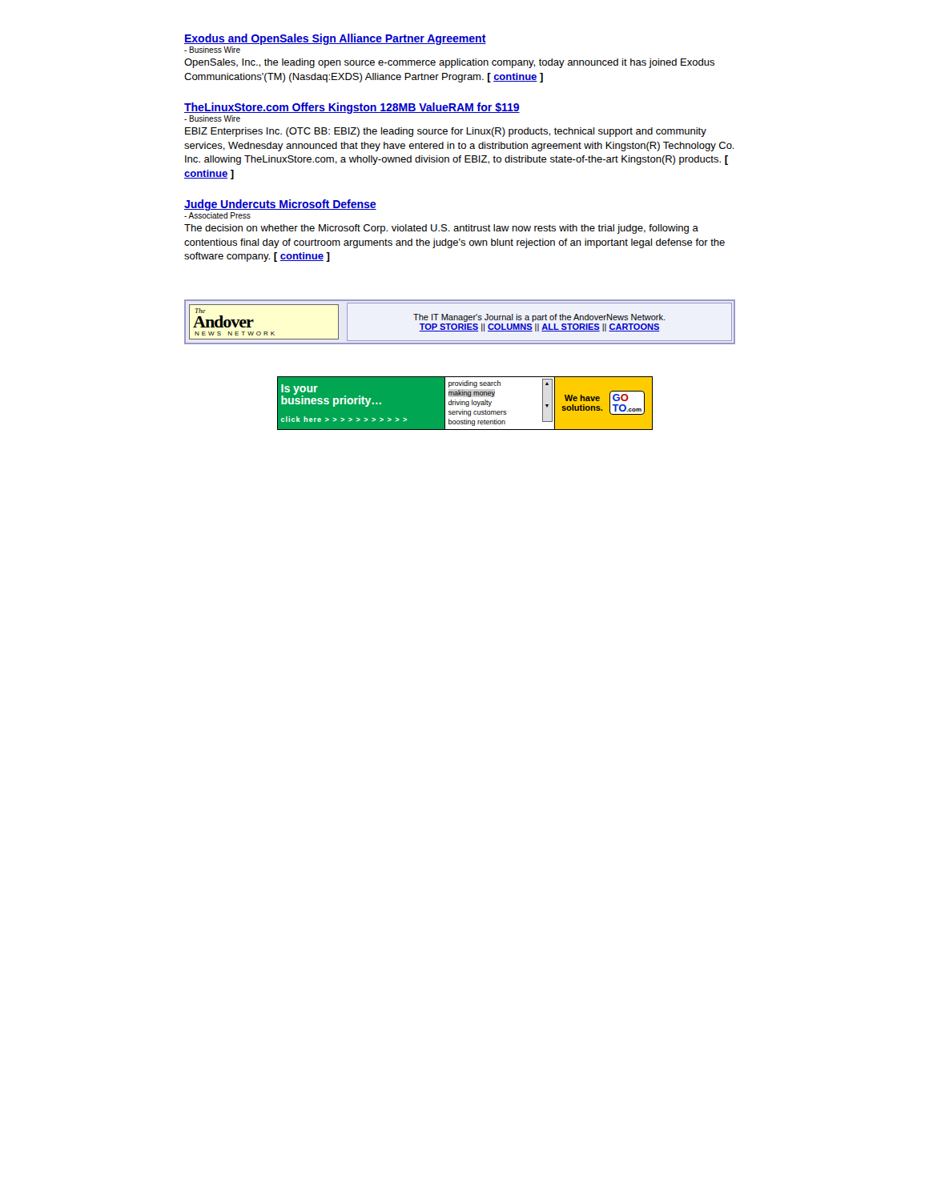Exodus and OpenSales Sign Alliance Partner Agreement
- Business Wire
OpenSales, Inc., the leading open source e-commerce application company, today announced it has joined Exodus Communications'(TM) (Nasdaq:EXDS) Alliance Partner Program. [ continue ]
TheLinuxStore.com Offers Kingston 128MB ValueRAM for $119
- Business Wire
EBIZ Enterprises Inc. (OTC BB: EBIZ) the leading source for Linux(R) products, technical support and community services, Wednesday announced that they have entered in to a distribution agreement with Kingston(R) Technology Co. Inc. allowing TheLinuxStore.com, a wholly-owned division of EBIZ, to distribute state-of-the-art Kingston(R) products. [ continue ]
Judge Undercuts Microsoft Defense
- Associated Press
The decision on whether the Microsoft Corp. violated U.S. antitrust law now rests with the trial judge, following a contentious final day of courtroom arguments and the judge's own blunt rejection of an important legal defense for the software company. [ continue ]
The Andover NEWS NETWORK
The IT Manager's Journal is a part of the AndoverNews Network.
TOP STORIES || COLUMNS || ALL STORIES || CARTOONS
Is your
business priority…
click here > > > > > > > > > > >
▲
▼
providing search
making money
driving loyalty
serving customers
boosting retention
We have
solutions. GO
TO.com